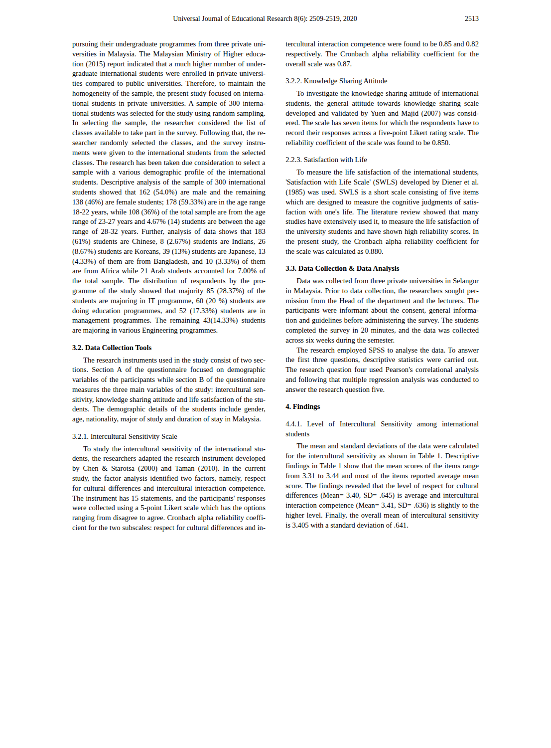Universal Journal of Educational Research 8(6): 2509-2519, 2020
2513
pursuing their undergraduate programmes from three private universities in Malaysia. The Malaysian Ministry of Higher education (2015) report indicated that a much higher number of undergraduate international students were enrolled in private universities compared to public universities. Therefore, to maintain the homogeneity of the sample, the present study focused on international students in private universities. A sample of 300 international students was selected for the study using random sampling. In selecting the sample, the researcher considered the list of classes available to take part in the survey. Following that, the researcher randomly selected the classes, and the survey instruments were given to the international students from the selected classes. The research has been taken due consideration to select a sample with a various demographic profile of the international students. Descriptive analysis of the sample of 300 international students showed that 162 (54.0%) are male and the remaining 138 (46%) are female students; 178 (59.33%) are in the age range 18-22 years, while 108 (36%) of the total sample are from the age range of 23-27 years and 4.67% (14) students are between the age range of 28-32 years. Further, analysis of data shows that 183 (61%) students are Chinese, 8 (2.67%) students are Indians, 26 (8.67%) students are Koreans, 39 (13%) students are Japanese, 13 (4.33%) of them are from Bangladesh, and 10 (3.33%) of them are from Africa while 21 Arab students accounted for 7.00% of the total sample. The distribution of respondents by the programme of the study showed that majority 85 (28.37%) of the students are majoring in IT programme, 60 (20 %) students are doing education programmes, and 52 (17.33%) students are in management programmes. The remaining 43(14.33%) students are majoring in various Engineering programmes.
3.2. Data Collection Tools
The research instruments used in the study consist of two sections. Section A of the questionnaire focused on demographic variables of the participants while section B of the questionnaire measures the three main variables of the study: intercultural sensitivity, knowledge sharing attitude and life satisfaction of the students. The demographic details of the students include gender, age, nationality, major of study and duration of stay in Malaysia.
3.2.1. Intercultural Sensitivity Scale
To study the intercultural sensitivity of the international students, the researchers adapted the research instrument developed by Chen & Starotsa (2000) and Taman (2010). In the current study, the factor analysis identified two factors, namely, respect for cultural differences and intercultural interaction competence. The instrument has 15 statements, and the participants' responses were collected using a 5-point Likert scale which has the options ranging from disagree to agree. Cronbach alpha reliability coefficient for the two subscales: respect for cultural differences and intercultural interaction competence were found to be 0.85 and 0.82 respectively. The Cronbach alpha reliability coefficient for the overall scale was 0.87.
3.2.2. Knowledge Sharing Attitude
To investigate the knowledge sharing attitude of international students, the general attitude towards knowledge sharing scale developed and validated by Yuen and Majid (2007) was considered. The scale has seven items for which the respondents have to record their responses across a five-point Likert rating scale. The reliability coefficient of the scale was found to be 0.850.
2.2.3. Satisfaction with Life
To measure the life satisfaction of the international students, 'Satisfaction with Life Scale' (SWLS) developed by Diener et al. (1985) was used. SWLS is a short scale consisting of five items which are designed to measure the cognitive judgments of satisfaction with one's life. The literature review showed that many studies have extensively used it, to measure the life satisfaction of the university students and have shown high reliability scores. In the present study, the Cronbach alpha reliability coefficient for the scale was calculated as 0.880.
3.3. Data Collection & Data Analysis
Data was collected from three private universities in Selangor in Malaysia. Prior to data collection, the researchers sought permission from the Head of the department and the lecturers. The participants were informant about the consent, general information and guidelines before administering the survey. The students completed the survey in 20 minutes, and the data was collected across six weeks during the semester.
The research employed SPSS to analyse the data. To answer the first three questions, descriptive statistics were carried out. The research question four used Pearson's correlational analysis and following that multiple regression analysis was conducted to answer the research question five.
4. Findings
4.4.1. Level of Intercultural Sensitivity among international students
The mean and standard deviations of the data were calculated for the intercultural sensitivity as shown in Table 1. Descriptive findings in Table 1 show that the mean scores of the items range from 3.31 to 3.44 and most of the items reported average mean score. The findings revealed that the level of respect for cultural differences (Mean= 3.40, SD= .645) is average and intercultural interaction competence (Mean= 3.41, SD= .636) is slightly to the higher level. Finally, the overall mean of intercultural sensitivity is 3.405 with a standard deviation of .641.